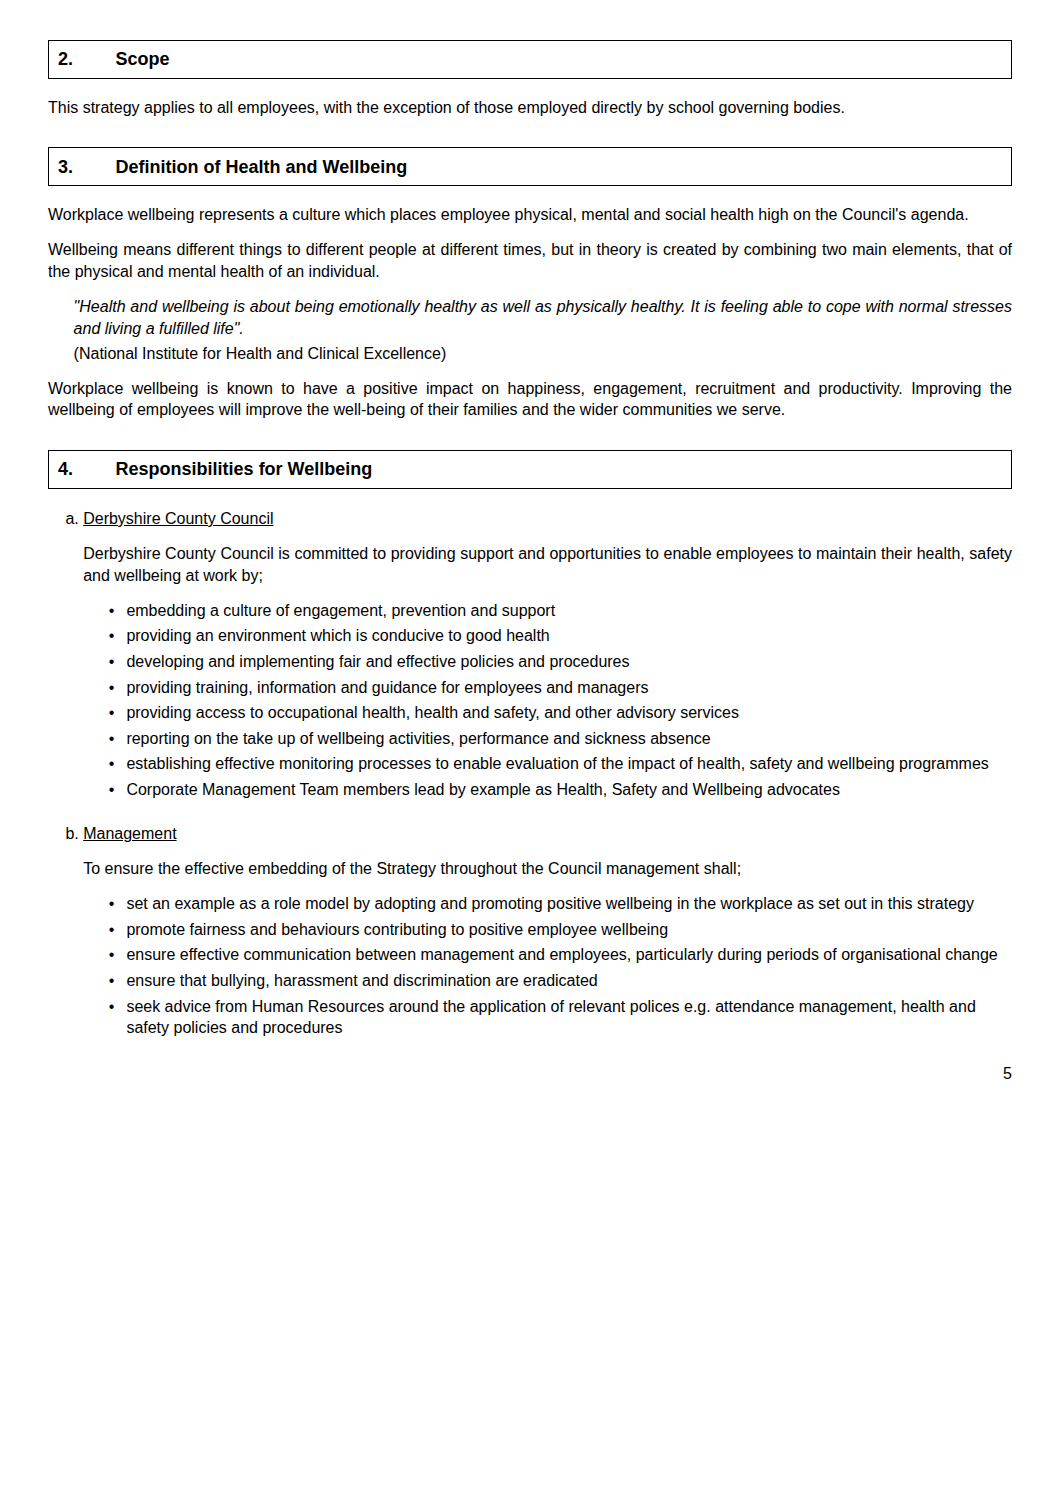2. Scope
This strategy applies to all employees, with the exception of those employed directly by school governing bodies.
3. Definition of Health and Wellbeing
Workplace wellbeing represents a culture which places employee physical, mental and social health high on the Council's agenda.
Wellbeing means different things to different people at different times, but in theory is created by combining two main elements, that of the physical and mental health of an individual.
"Health and wellbeing is about being emotionally healthy as well as physically healthy. It is feeling able to cope with normal stresses and living a fulfilled life".
(National Institute for Health and Clinical Excellence)
Workplace wellbeing is known to have a positive impact on happiness, engagement, recruitment and productivity. Improving the wellbeing of employees will improve the well-being of their families and the wider communities we serve.
4. Responsibilities for Wellbeing
Derbyshire County Council
Derbyshire County Council is committed to providing support and opportunities to enable employees to maintain their health, safety and wellbeing at work by;
embedding a culture of engagement, prevention and support
providing an environment which is conducive to good health
developing and implementing fair and effective policies and procedures
providing training, information and guidance for employees and managers
providing access to occupational health, health and safety, and other advisory services
reporting on the take up of wellbeing activities, performance and sickness absence
establishing effective monitoring processes to enable evaluation of the impact of health, safety and wellbeing programmes
Corporate Management Team members lead by example as Health, Safety and Wellbeing advocates
Management
To ensure the effective embedding of the Strategy throughout the Council management shall;
set an example as a role model by adopting and promoting positive wellbeing in the workplace as set out in this strategy
promote fairness and behaviours contributing to positive employee wellbeing
ensure effective communication between management and employees, particularly during periods of organisational change
ensure that bullying, harassment and discrimination are eradicated
seek advice from Human Resources around the application of relevant polices e.g. attendance management, health and safety policies and procedures
5